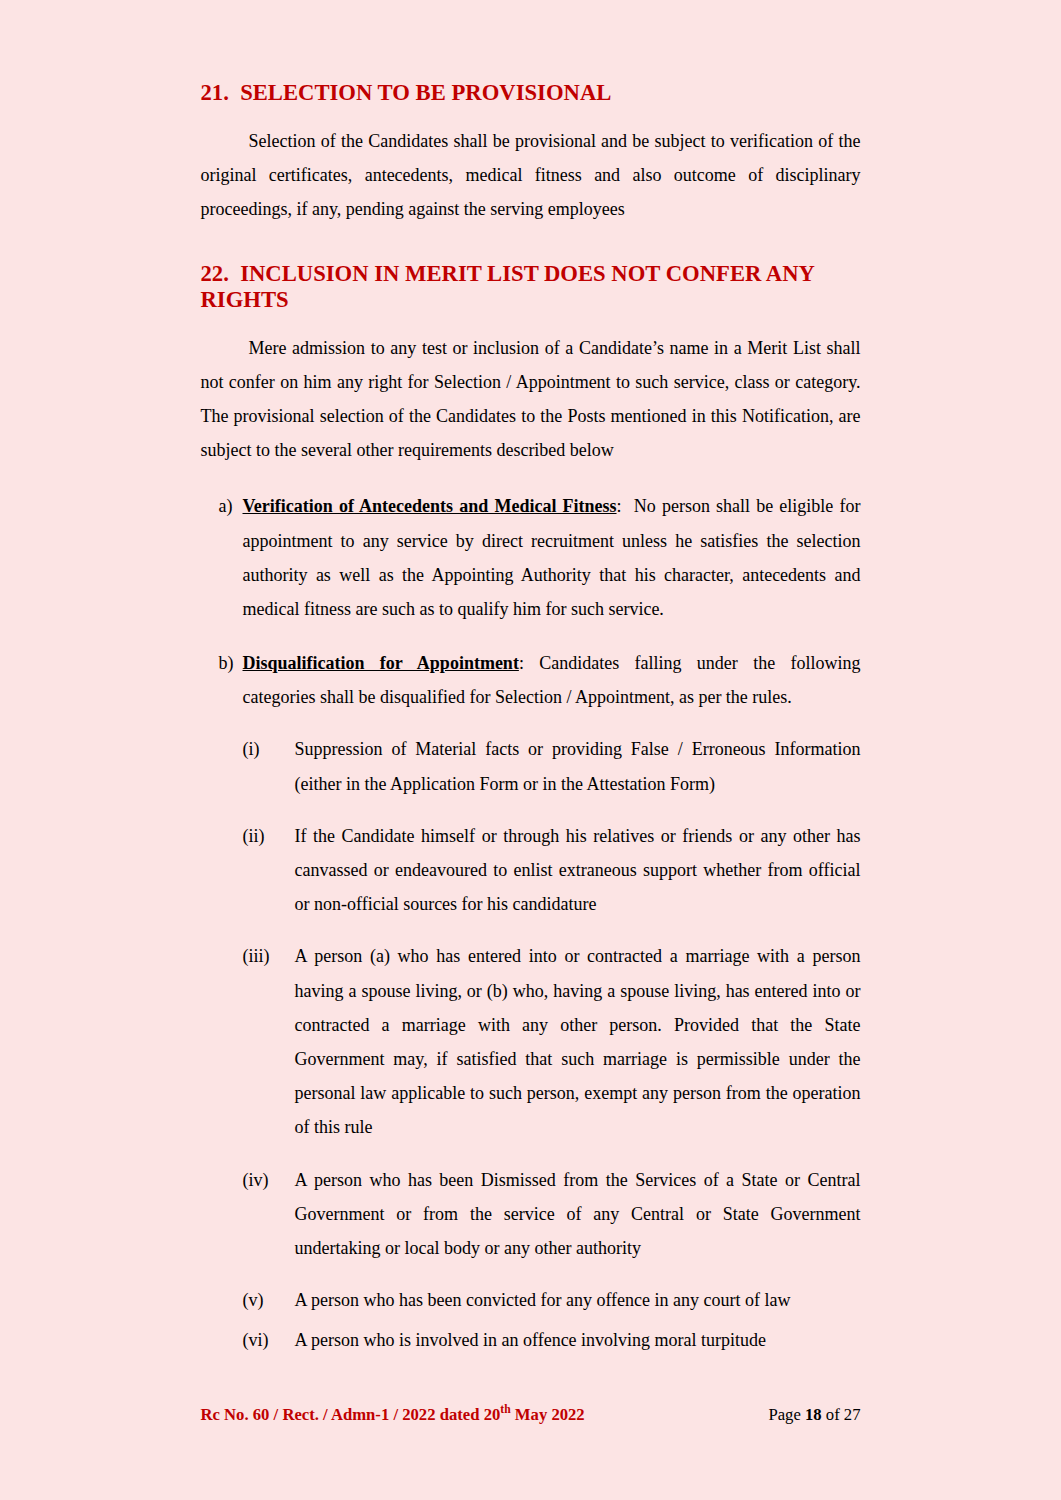21. SELECTION TO BE PROVISIONAL
Selection of the Candidates shall be provisional and be subject to verification of the original certificates, antecedents, medical fitness and also outcome of disciplinary proceedings, if any, pending against the serving employees
22. INCLUSION IN MERIT LIST DOES NOT CONFER ANY RIGHTS
Mere admission to any test or inclusion of a Candidate’s name in a Merit List shall not confer on him any right for Selection / Appointment to such service, class or category. The provisional selection of the Candidates to the Posts mentioned in this Notification, are subject to the several other requirements described below
a) Verification of Antecedents and Medical Fitness: No person shall be eligible for appointment to any service by direct recruitment unless he satisfies the selection authority as well as the Appointing Authority that his character, antecedents and medical fitness are such as to qualify him for such service.
b) Disqualification for Appointment: Candidates falling under the following categories shall be disqualified for Selection / Appointment, as per the rules.
(i) Suppression of Material facts or providing False / Erroneous Information (either in the Application Form or in the Attestation Form)
(ii) If the Candidate himself or through his relatives or friends or any other has canvassed or endeavoured to enlist extraneous support whether from official or non-official sources for his candidature
(iii) A person (a) who has entered into or contracted a marriage with a person having a spouse living, or (b) who, having a spouse living, has entered into or contracted a marriage with any other person. Provided that the State Government may, if satisfied that such marriage is permissible under the personal law applicable to such person, exempt any person from the operation of this rule
(iv) A person who has been Dismissed from the Services of a State or Central Government or from the service of any Central or State Government undertaking or local body or any other authority
(v) A person who has been convicted for any offence in any court of law
(vi) A person who is involved in an offence involving moral turpitude
Rc No. 60 / Rect. / Admn-1 / 2022 dated 20th May 2022
Page 18 of 27